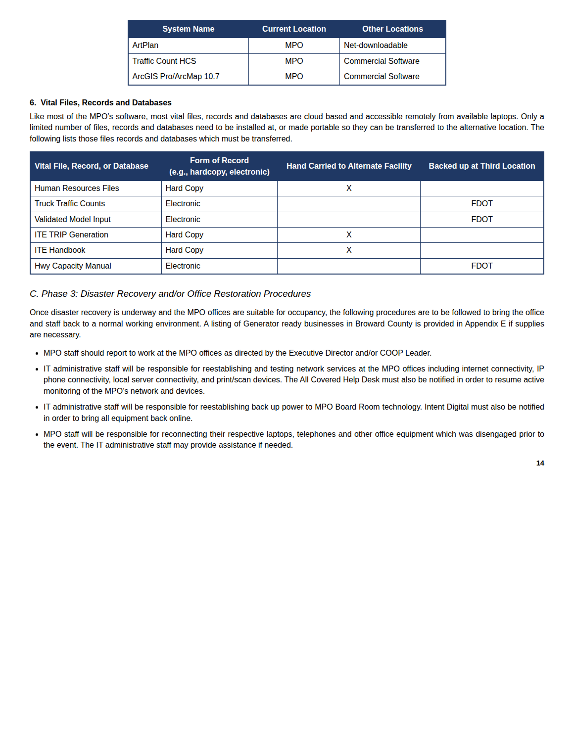| System Name | Current Location | Other Locations |
| --- | --- | --- |
| ArtPlan | MPO | Net-downloadable |
| Traffic Count HCS | MPO | Commercial Software |
| ArcGIS Pro/ArcMap 10.7 | MPO | Commercial Software |
6. Vital Files, Records and Databases
Like most of the MPO’s software, most vital files, records and databases are cloud based and accessible remotely from available laptops. Only a limited number of files, records and databases need to be installed at, or made portable so they can be transferred to the alternative location. The following lists those files records and databases which must be transferred.
| Vital File, Record, or Database | Form of Record (e.g., hardcopy, electronic) | Hand Carried to Alternate Facility | Backed up at Third Location |
| --- | --- | --- | --- |
| Human Resources Files | Hard Copy | X | |
| Truck Traffic Counts | Electronic | | FDOT |
| Validated Model Input | Electronic | | FDOT |
| ITE TRIP Generation | Hard Copy | X | |
| ITE Handbook | Hard Copy | X | |
| Hwy Capacity Manual | Electronic | | FDOT |
C. Phase 3: Disaster Recovery and/or Office Restoration Procedures
Once disaster recovery is underway and the MPO offices are suitable for occupancy, the following procedures are to be followed to bring the office and staff back to a normal working environment. A listing of Generator ready businesses in Broward County is provided in Appendix E if supplies are necessary.
MPO staff should report to work at the MPO offices as directed by the Executive Director and/or COOP Leader.
IT administrative staff will be responsible for reestablishing and testing network services at the MPO offices including internet connectivity, IP phone connectivity, local server connectivity, and print/scan devices. The All Covered Help Desk must also be notified in order to resume active monitoring of the MPO’s network and devices.
IT administrative staff will be responsible for reestablishing back up power to MPO Board Room technology. Intent Digital must also be notified in order to bring all equipment back online.
MPO staff will be responsible for reconnecting their respective laptops, telephones and other office equipment which was disengaged prior to the event. The IT administrative staff may provide assistance if needed.
14